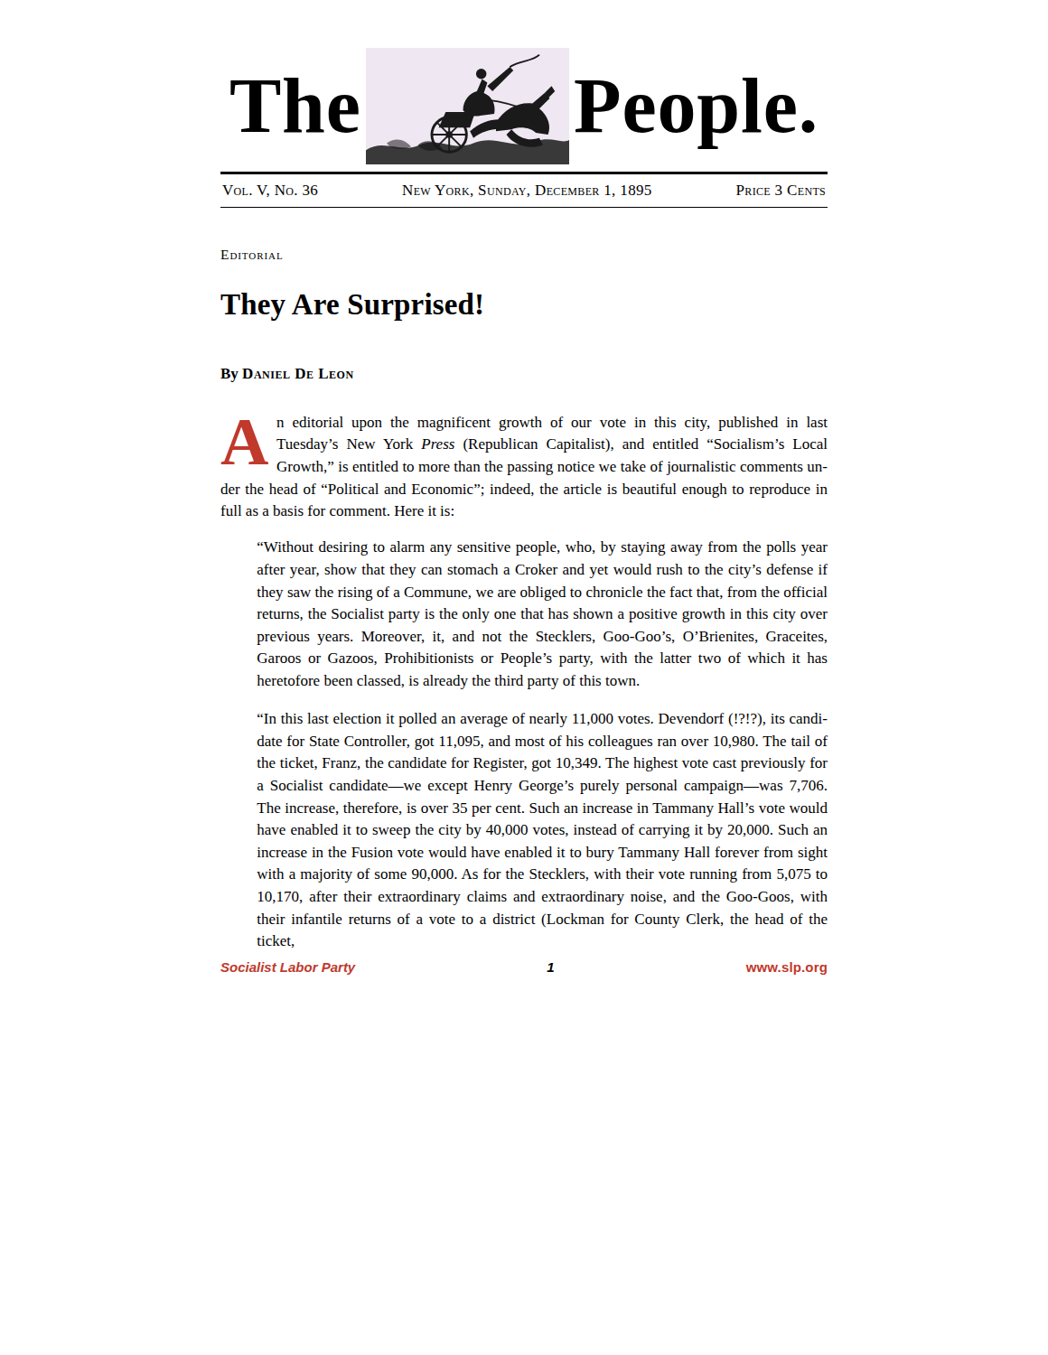The People.
Vol. V, No. 36 New York, Sunday, December 1, 1895 Price 3 Cents
Editorial
They Are Surprised!
By Daniel De Leon
An editorial upon the magnificent growth of our vote in this city, published in last Tuesday’s New York Press (Republican Capitalist), and entitled “Socialism’s Local Growth,” is entitled to more than the passing notice we take of journalistic comments under the head of “Political and Economic”; indeed, the article is beautiful enough to reproduce in full as a basis for comment. Here it is:
“Without desiring to alarm any sensitive people, who, by staying away from the polls year after year, show that they can stomach a Croker and yet would rush to the city’s defense if they saw the rising of a Commune, we are obliged to chronicle the fact that, from the official returns, the Socialist party is the only one that has shown a positive growth in this city over previous years. Moreover, it, and not the Stecklers, Goo-Goo’s, O’Brienites, Graceites, Garoos or Gazoos, Prohibitionists or People’s party, with the latter two of which it has heretofore been classed, is already the third party of this town.
“In this last election it polled an average of nearly 11,000 votes. Devendorf (!?!?), its candidate for State Controller, got 11,095, and most of his colleagues ran over 10,980. The tail of the ticket, Franz, the candidate for Register, got 10,349. The highest vote cast previously for a Socialist candidate—we except Henry George’s purely personal campaign—was 7,706. The increase, therefore, is over 35 per cent. Such an increase in Tammany Hall’s vote would have enabled it to sweep the city by 40,000 votes, instead of carrying it by 20,000. Such an increase in the Fusion vote would have enabled it to bury Tammany Hall forever from sight with a majority of some 90,000. As for the Stecklers, with their vote running from 5,075 to 10,170, after their extraordinary claims and extraordinary noise, and the Goo-Goos, with their infantile returns of a vote to a district (Lockman for County Clerk, the head of the ticket,
Socialist Labor Party 1 www.slp.org